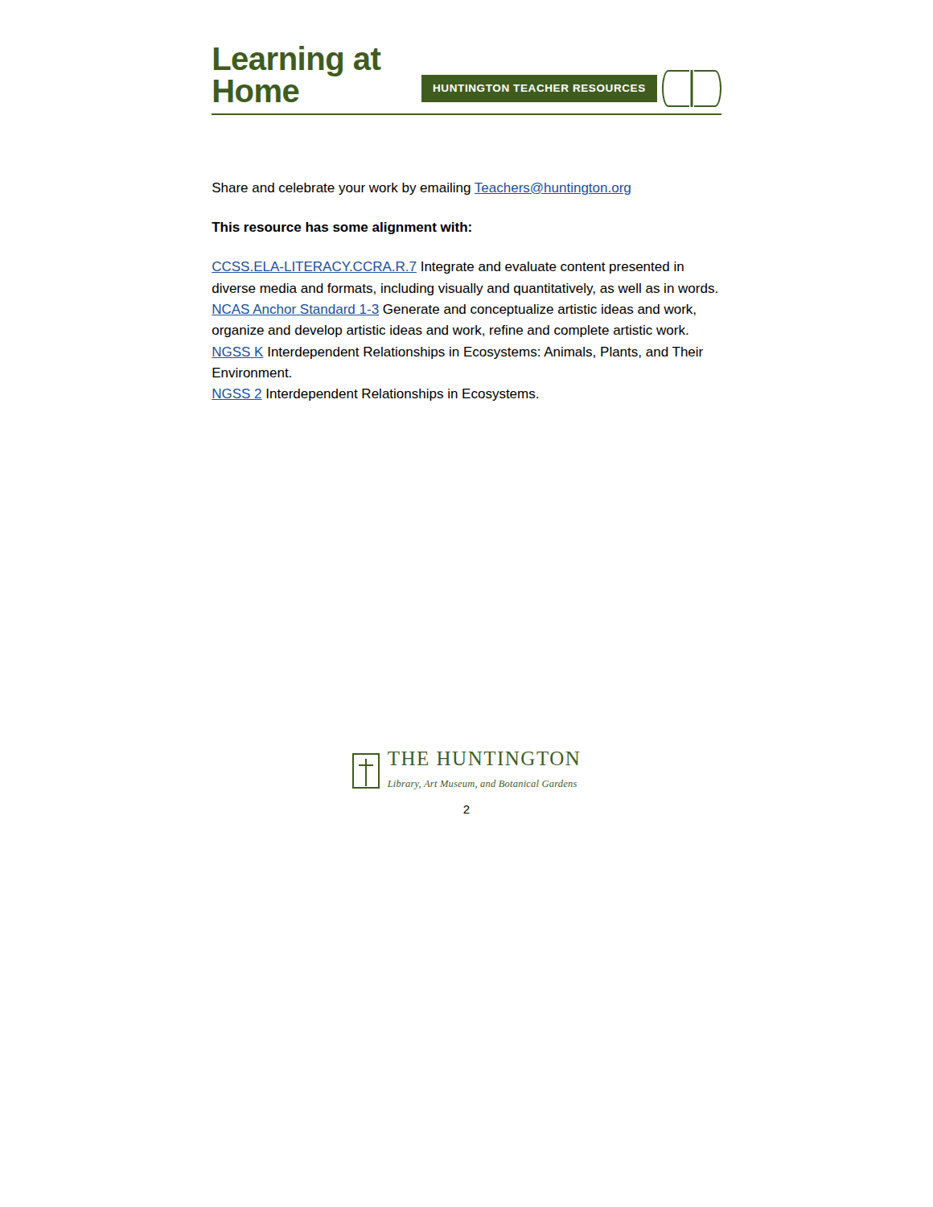Learning at Home
HUNTINGTON TEACHER RESOURCES
Share and celebrate your work by emailing Teachers@huntington.org
This resource has some alignment with:
CCSS.ELA-LITERACY.CCRA.R.7 Integrate and evaluate content presented in diverse media and formats, including visually and quantitatively, as well as in words.
NCAS Anchor Standard 1-3 Generate and conceptualize artistic ideas and work, organize and develop artistic ideas and work, refine and complete artistic work.
NGSS K Interdependent Relationships in Ecosystems: Animals, Plants, and Their Environment.
NGSS 2 Interdependent Relationships in Ecosystems.
THE HUNTINGTON
Library, Art Museum, and Botanical Gardens
2